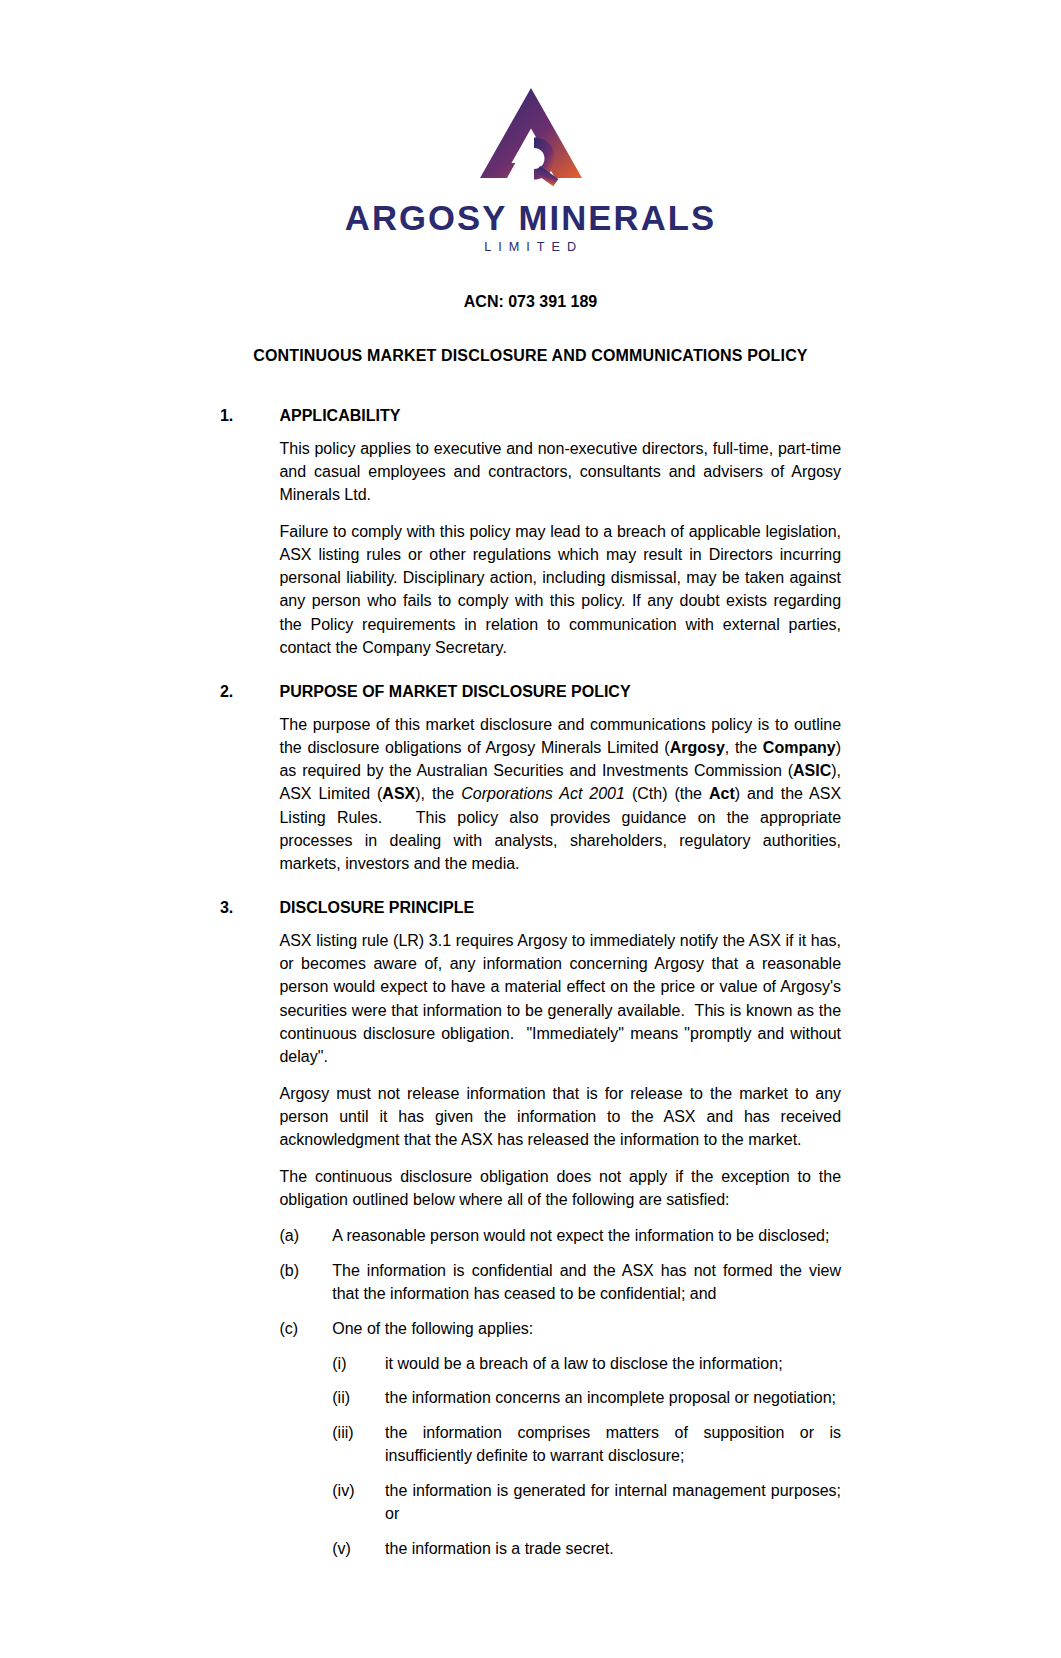ARGOSY MINERALS
LIMITED
ACN: 073 391 189
CONTINUOUS MARKET DISCLOSURE AND COMMUNICATIONS POLICY
1.
APPLICABILITY
This policy applies to executive and non-executive directors, full-time, part-time and casual employees and contractors, consultants and advisers of Argosy Minerals Ltd.
Failure to comply with this policy may lead to a breach of applicable legislation, ASX listing rules or other regulations which may result in Directors incurring personal liability. Disciplinary action, including dismissal, may be taken against any person who fails to comply with this policy. If any doubt exists regarding the Policy requirements in relation to communication with external parties, contact the Company Secretary.
2.
PURPOSE OF MARKET DISCLOSURE POLICY
The purpose of this market disclosure and communications policy is to outline the disclosure obligations of Argosy Minerals Limited (Argosy, the Company) as required by the Australian Securities and Investments Commission (ASIC), ASX Limited (ASX), the Corporations Act 2001 (Cth) (the Act) and the ASX Listing Rules. This policy also provides guidance on the appropriate processes in dealing with analysts, shareholders, regulatory authorities, markets, investors and the media.
3.
DISCLOSURE PRINCIPLE
ASX listing rule (LR) 3.1 requires Argosy to immediately notify the ASX if it has, or becomes aware of, any information concerning Argosy that a reasonable person would expect to have a material effect on the price or value of Argosy's securities were that information to be generally available. This is known as the continuous disclosure obligation. "Immediately" means "promptly and without delay".
Argosy must not release information that is for release to the market to any person until it has given the information to the ASX and has received acknowledgment that the ASX has released the information to the market.
The continuous disclosure obligation does not apply if the exception to the obligation outlined below where all of the following are satisfied:
(a)
A reasonable person would not expect the information to be disclosed;
(b)
The information is confidential and the ASX has not formed the view that the information has ceased to be confidential; and
(c)
One of the following applies:
(i)
it would be a breach of a law to disclose the information;
(ii)
the information concerns an incomplete proposal or negotiation;
(iii)
the information comprises matters of supposition or is insufficiently definite to warrant disclosure;
(iv)
the information is generated for internal management purposes; or
(v)
the information is a trade secret.